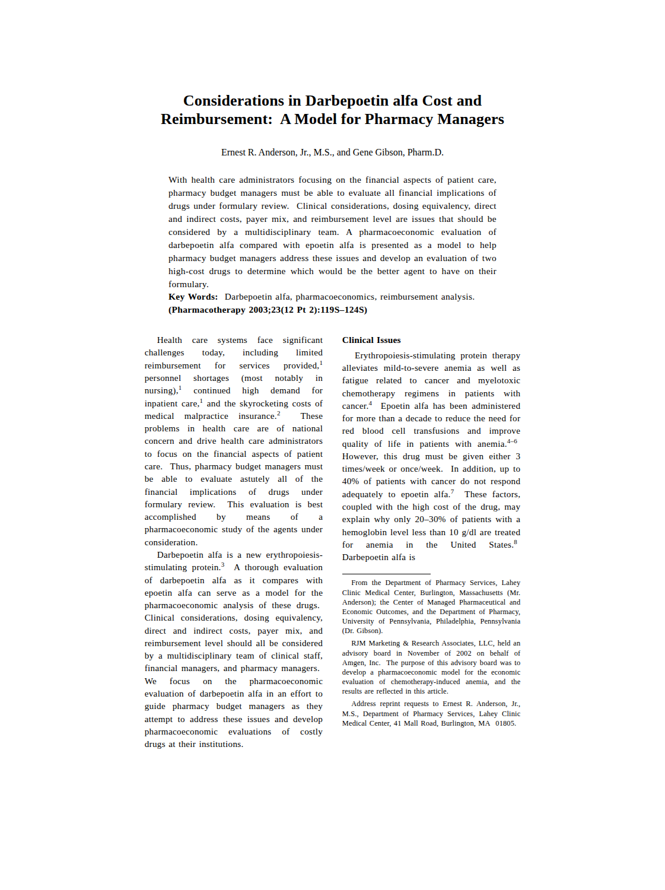Considerations in Darbepoetin alfa Cost and
Reimbursement: A Model for Pharmacy Managers
Ernest R. Anderson, Jr., M.S., and Gene Gibson, Pharm.D.
With health care administrators focusing on the financial aspects of patient care, pharmacy budget managers must be able to evaluate all financial implications of drugs under formulary review. Clinical considerations, dosing equivalency, direct and indirect costs, payer mix, and reimbursement level are issues that should be considered by a multidisciplinary team. A pharmacoeconomic evaluation of darbepoetin alfa compared with epoetin alfa is presented as a model to help pharmacy budget managers address these issues and develop an evaluation of two high-cost drugs to determine which would be the better agent to have on their formulary.
Key Words: Darbepoetin alfa, pharmacoeconomics, reimbursement analysis.
(Pharmacotherapy 2003;23(12 Pt 2):119S–124S)
Health care systems face significant challenges today, including limited reimbursement for services provided,1 personnel shortages (most notably in nursing),1 continued high demand for inpatient care,1 and the skyrocketing costs of medical malpractice insurance.2 These problems in health care are of national concern and drive health care administrators to focus on the financial aspects of patient care. Thus, pharmacy budget managers must be able to evaluate astutely all of the financial implications of drugs under formulary review. This evaluation is best accomplished by means of a pharmacoeconomic study of the agents under consideration.
Darbepoetin alfa is a new erythropoiesis-stimulating protein.3 A thorough evaluation of darbepoetin alfa as it compares with epoetin alfa can serve as a model for the pharmacoeconomic analysis of these drugs. Clinical considerations, dosing equivalency, direct and indirect costs, payer mix, and reimbursement level should all be considered by a multidisciplinary team of clinical staff, financial managers, and pharmacy managers. We focus on the pharmacoeconomic evaluation of darbepoetin alfa in an effort to guide pharmacy budget managers as they attempt to address these issues and develop pharmacoeconomic evaluations of costly drugs at their institutions.
Clinical Issues
Erythropoiesis-stimulating protein therapy alleviates mild-to-severe anemia as well as fatigue related to cancer and myelotoxic chemotherapy regimens in patients with cancer.4 Epoetin alfa has been administered for more than a decade to reduce the need for red blood cell transfusions and improve quality of life in patients with anemia.4–6 However, this drug must be given either 3 times/week or once/week. In addition, up to 40% of patients with cancer do not respond adequately to epoetin alfa.7 These factors, coupled with the high cost of the drug, may explain why only 20–30% of patients with a hemoglobin level less than 10 g/dl are treated for anemia in the United States.8 Darbepoetin alfa is
From the Department of Pharmacy Services, Lahey Clinic Medical Center, Burlington, Massachusetts (Mr. Anderson); the Center of Managed Pharmaceutical and Economic Outcomes, and the Department of Pharmacy, University of Pennsylvania, Philadelphia, Pennsylvania (Dr. Gibson).
RJM Marketing & Research Associates, LLC, held an advisory board in November of 2002 on behalf of Amgen, Inc. The purpose of this advisory board was to develop a pharmacoeconomic model for the economic evaluation of chemotherapy-induced anemia, and the results are reflected in this article.
Address reprint requests to Ernest R. Anderson, Jr., M.S., Department of Pharmacy Services, Lahey Clinic Medical Center, 41 Mall Road, Burlington, MA 01805.